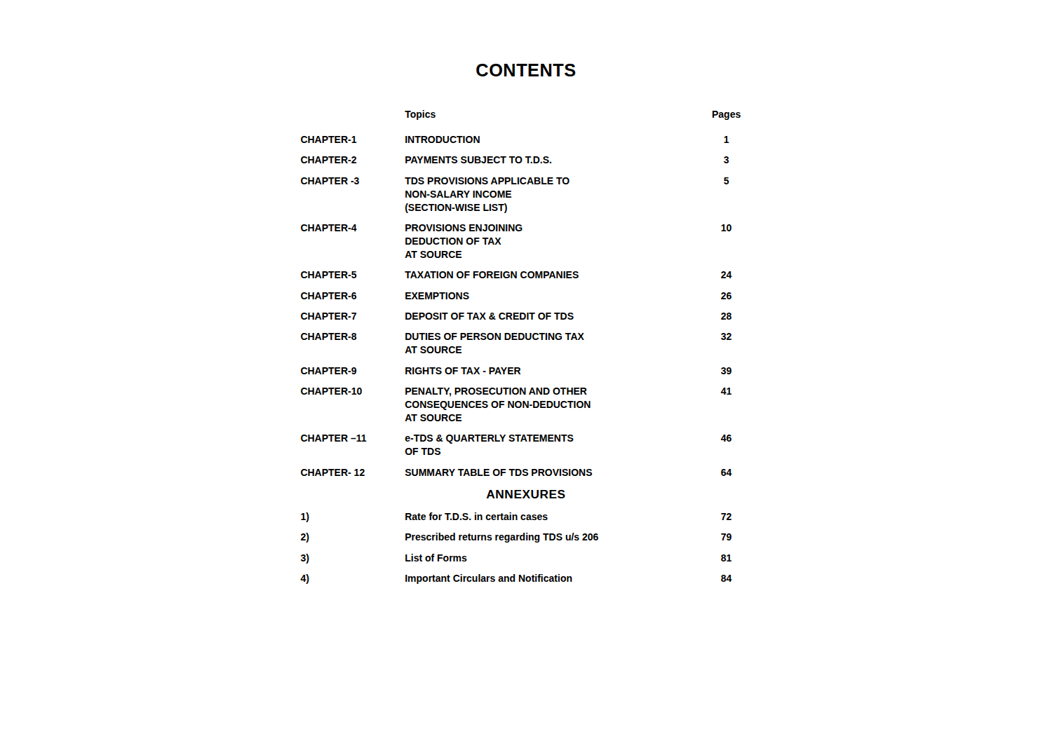CONTENTS
| | Topics | Pages |
| CHAPTER-1 | INTRODUCTION | 1 |
| CHAPTER-2 | PAYMENTS SUBJECT TO T.D.S. | 3 |
| CHAPTER -3 | TDS PROVISIONS APPLICABLE TO NON-SALARY INCOME (SECTION-WISE LIST) | 5 |
| CHAPTER-4 | PROVISIONS ENJOINING DEDUCTION OF TAX AT SOURCE | 10 |
| CHAPTER-5 | TAXATION OF FOREIGN COMPANIES | 24 |
| CHAPTER-6 | EXEMPTIONS | 26 |
| CHAPTER-7 | DEPOSIT OF TAX & CREDIT OF TDS | 28 |
| CHAPTER-8 | DUTIES OF PERSON DEDUCTING TAX AT SOURCE | 32 |
| CHAPTER-9 | RIGHTS OF TAX - PAYER | 39 |
| CHAPTER-10 | PENALTY, PROSECUTION AND OTHER CONSEQUENCES OF NON-DEDUCTION AT SOURCE | 41 |
| CHAPTER –11 | e-TDS & QUARTERLY STATEMENTS OF TDS | 46 |
| CHAPTER- 12 | SUMMARY TABLE OF TDS PROVISIONS | 64 |
| ANNEXURES |
| 1) | Rate for T.D.S. in certain cases | 72 |
| 2) | Prescribed returns regarding TDS u/s 206 | 79 |
| 3) | List of Forms | 81 |
| 4) | Important Circulars and Notification | 84 |